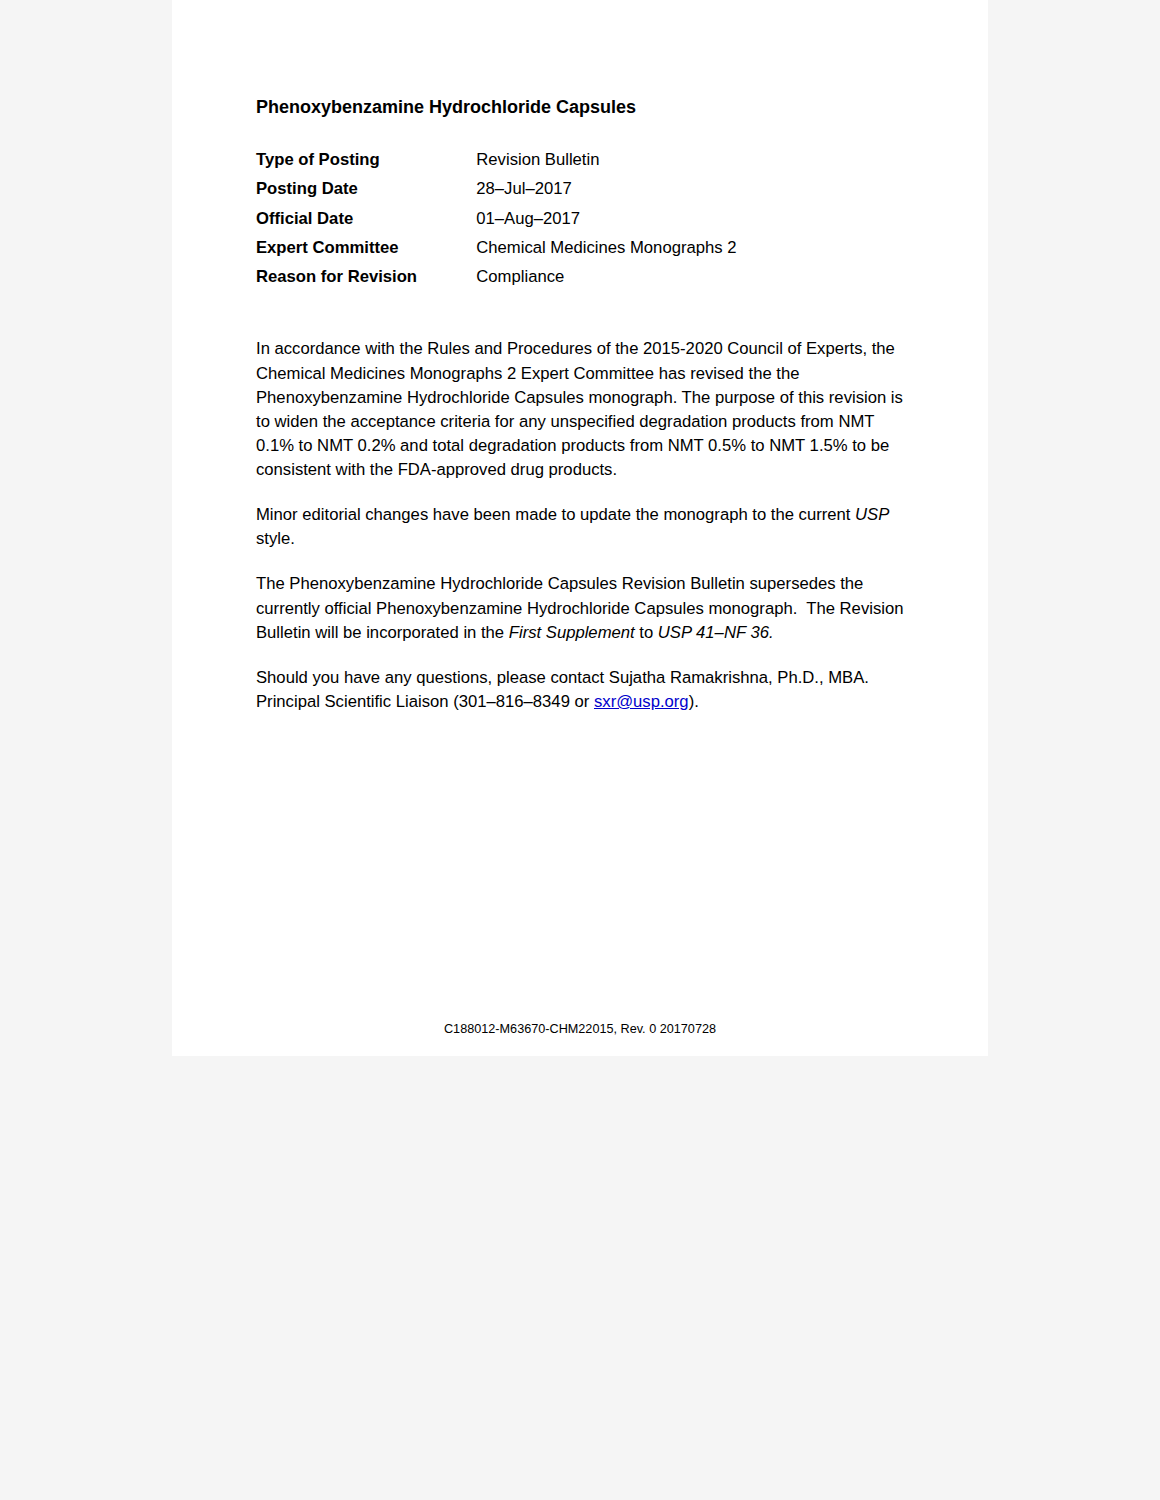Phenoxybenzamine Hydrochloride Capsules
| Type of Posting | Revision Bulletin |
| Posting Date | 28–Jul–2017 |
| Official Date | 01–Aug–2017 |
| Expert Committee | Chemical Medicines Monographs 2 |
| Reason for Revision | Compliance |
In accordance with the Rules and Procedures of the 2015-2020 Council of Experts, the Chemical Medicines Monographs 2 Expert Committee has revised the the Phenoxybenzamine Hydrochloride Capsules monograph. The purpose of this revision is to widen the acceptance criteria for any unspecified degradation products from NMT 0.1% to NMT 0.2% and total degradation products from NMT 0.5% to NMT 1.5% to be consistent with the FDA-approved drug products.
Minor editorial changes have been made to update the monograph to the current USP style.
The Phenoxybenzamine Hydrochloride Capsules Revision Bulletin supersedes the currently official Phenoxybenzamine Hydrochloride Capsules monograph. The Revision Bulletin will be incorporated in the First Supplement to USP 41–NF 36.
Should you have any questions, please contact Sujatha Ramakrishna, Ph.D., MBA. Principal Scientific Liaison (301–816–8349 or sxr@usp.org).
C188012-M63670-CHM22015, Rev. 0 20170728